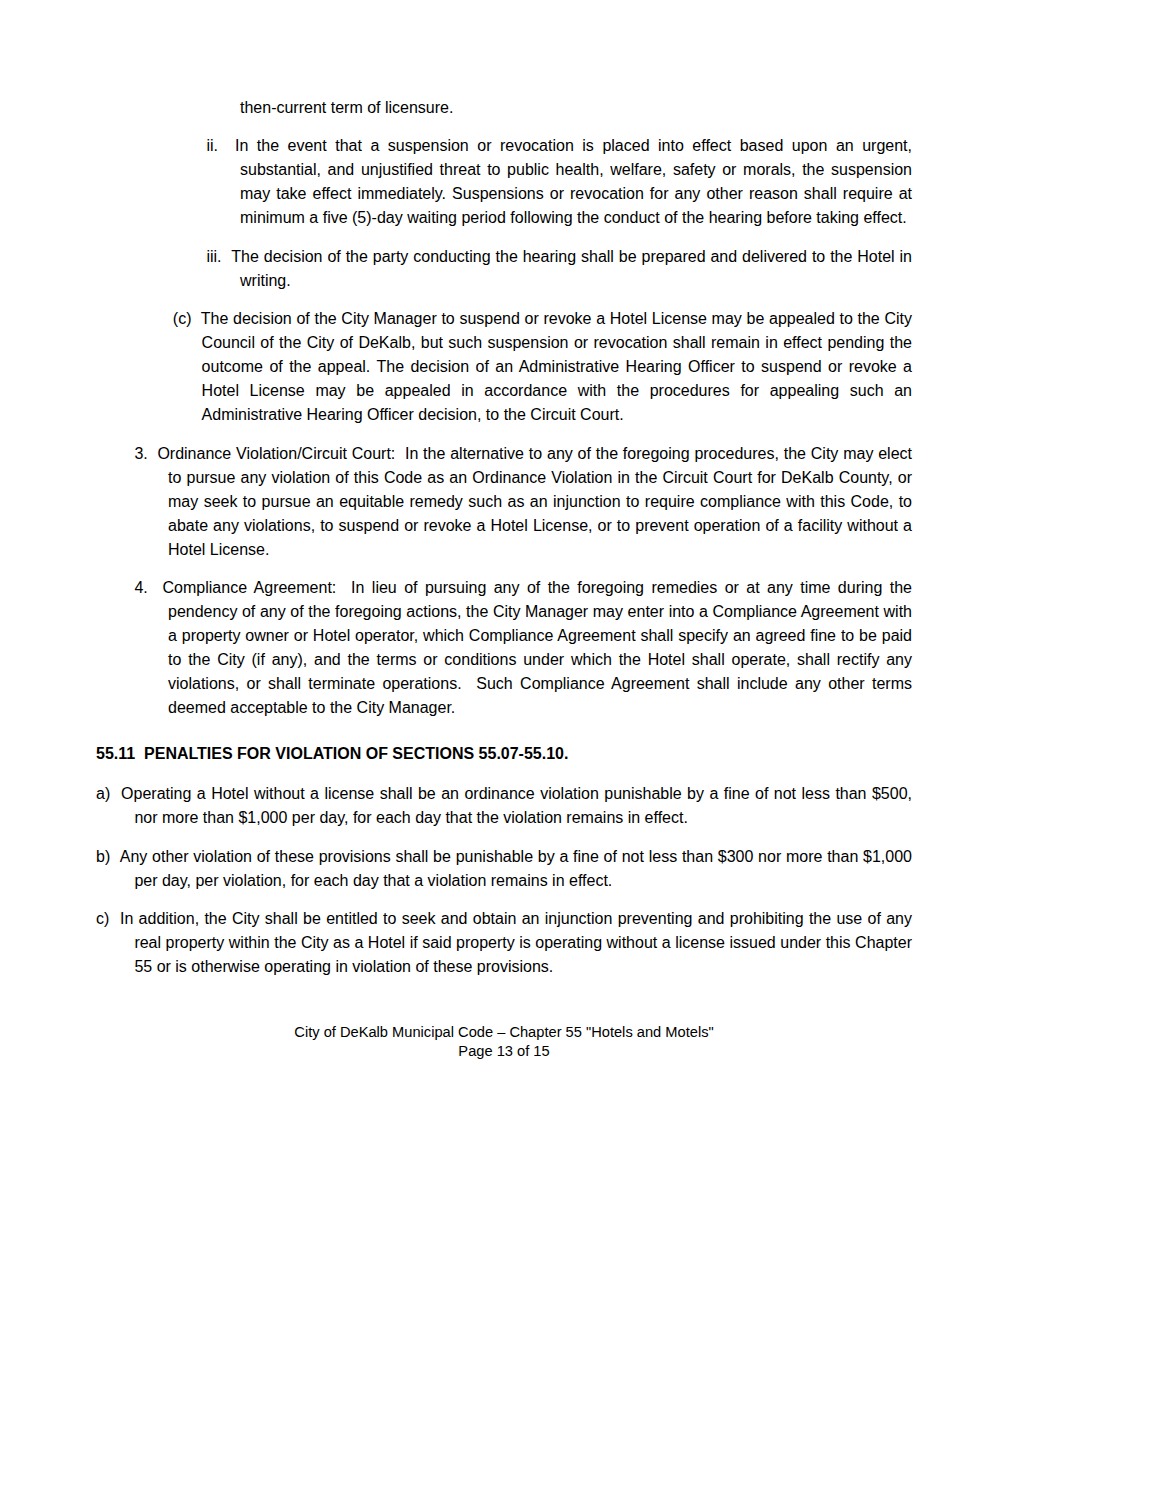then-current term of licensure.
ii. In the event that a suspension or revocation is placed into effect based upon an urgent, substantial, and unjustified threat to public health, welfare, safety or morals, the suspension may take effect immediately. Suspensions or revocation for any other reason shall require at minimum a five (5)-day waiting period following the conduct of the hearing before taking effect.
iii. The decision of the party conducting the hearing shall be prepared and delivered to the Hotel in writing.
(c) The decision of the City Manager to suspend or revoke a Hotel License may be appealed to the City Council of the City of DeKalb, but such suspension or revocation shall remain in effect pending the outcome of the appeal. The decision of an Administrative Hearing Officer to suspend or revoke a Hotel License may be appealed in accordance with the procedures for appealing such an Administrative Hearing Officer decision, to the Circuit Court.
3. Ordinance Violation/Circuit Court: In the alternative to any of the foregoing procedures, the City may elect to pursue any violation of this Code as an Ordinance Violation in the Circuit Court for DeKalb County, or may seek to pursue an equitable remedy such as an injunction to require compliance with this Code, to abate any violations, to suspend or revoke a Hotel License, or to prevent operation of a facility without a Hotel License.
4. Compliance Agreement: In lieu of pursuing any of the foregoing remedies or at any time during the pendency of any of the foregoing actions, the City Manager may enter into a Compliance Agreement with a property owner or Hotel operator, which Compliance Agreement shall specify an agreed fine to be paid to the City (if any), and the terms or conditions under which the Hotel shall operate, shall rectify any violations, or shall terminate operations. Such Compliance Agreement shall include any other terms deemed acceptable to the City Manager.
55.11 PENALTIES FOR VIOLATION OF SECTIONS 55.07-55.10.
a) Operating a Hotel without a license shall be an ordinance violation punishable by a fine of not less than $500, nor more than $1,000 per day, for each day that the violation remains in effect.
b) Any other violation of these provisions shall be punishable by a fine of not less than $300 nor more than $1,000 per day, per violation, for each day that a violation remains in effect.
c) In addition, the City shall be entitled to seek and obtain an injunction preventing and prohibiting the use of any real property within the City as a Hotel if said property is operating without a license issued under this Chapter 55 or is otherwise operating in violation of these provisions.
City of DeKalb Municipal Code – Chapter 55 "Hotels and Motels"
Page 13 of 15